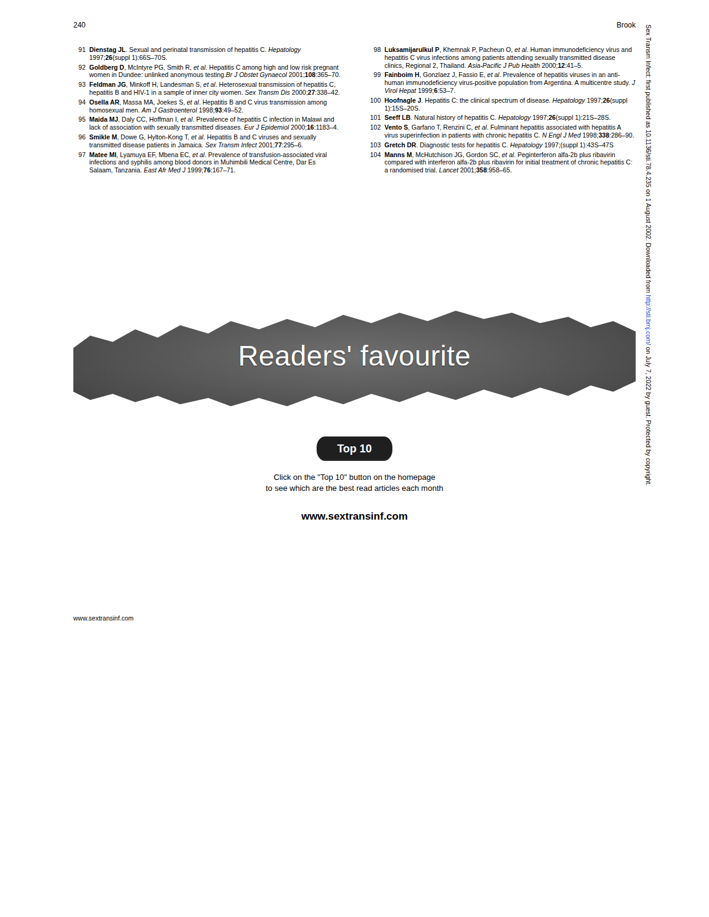240
Brook
91 Dienstag JL. Sexual and perinatal transmission of hepatitis C. Hepatology 1997;26(suppl 1):66S–70S.
92 Goldberg D, McIntyre PG, Smith R, et al. Hepatitis C among high and low risk pregnant women in Dundee: unlinked anonymous testing.Br J Obstet Gynaecol 2001;108:365–70.
93 Feldman JG, Minkoff H, Landesman S, et al. Heterosexual transmission of hepatitis C, hepatitis B and HIV-1 in a sample of inner city women. Sex Transm Dis 2000;27:338–42.
94 Osella AR, Massa MA, Joekes S, et al. Hepatitis B and C virus transmission among homosexual men. Am J Gastroenterol 1998;93:49–52.
95 Maida MJ, Daly CC, Hoffman I, et al. Prevalence of hepatitis C infection in Malawi and lack of association with sexually transmitted diseases. Eur J Epidemiol 2000;16:1183–4.
96 Smikle M, Dowe G, Hylton-Kong T, et al. Hepatitis B and C viruses and sexually transmitted disease patients in Jamaica. Sex Transm Infect 2001;77:295–6.
97 Matee MI, Lyamuya EF, Mbena EC, et al. Prevalence of transfusion-associated viral infections and syphilis among blood donors in Muhimbili Medical Centre, Dar Es Salaam, Tanzania. East Afr Med J 1999;76:167–71.
98 Luksamijarulkul P, Khemnak P, Pacheun O, et al. Human immunodeficiency virus and hepatitis C virus infections among patients attending sexually transmitted disease clinics, Regional 2, Thailand. Asia-Pacific J Pub Health 2000;12:41–5.
99 Fainboim H, Gonzlaez J, Fassio E, et al. Prevalence of hepatitis viruses in an anti-human immunodeficiency virus-positive population from Argentina. A multicentre study. J Virol Hepat 1999;6:53–7.
100 Hoofnagle J. Hepatitis C: the clinical spectrum of disease. Hepatology 1997;26(suppl 1):15S–20S.
101 Seeff LB. Natural history of hepatitis C. Hepatology 1997;26(suppl 1):21S–28S.
102 Vento S, Garfano T, Renzini C, et al. Fulminant hepatitis associated with hepatitis A virus superinfection in patients with chronic hepatitis C. N Engl J Med 1998;338:286–90.
103 Gretch DR. Diagnostic tests for hepatitis C. Hepatology 1997;(suppl 1):43S–47S
104 Manns M, McHutchison JG, Gordon SC, et al. Peginterferon alfa-2b plus ribavirin compared with interferon alfa-2b plus ribavirin for initial treatment of chronic hepatitis C: a randomised trial. Lancet 2001;358:958–65.
Readers' favourite
Top 10
Click on the "Top 10" button on the homepage
to see which are the best read articles each month
www.sextransinf.com
www.sextransinf.com
Sex Transm Infect: first published as 10.1136/sti.78.4.235 on 1 August 2002. Downloaded from http://sti.bmj.com/ on July 7, 2022 by guest. Protected by copyright.